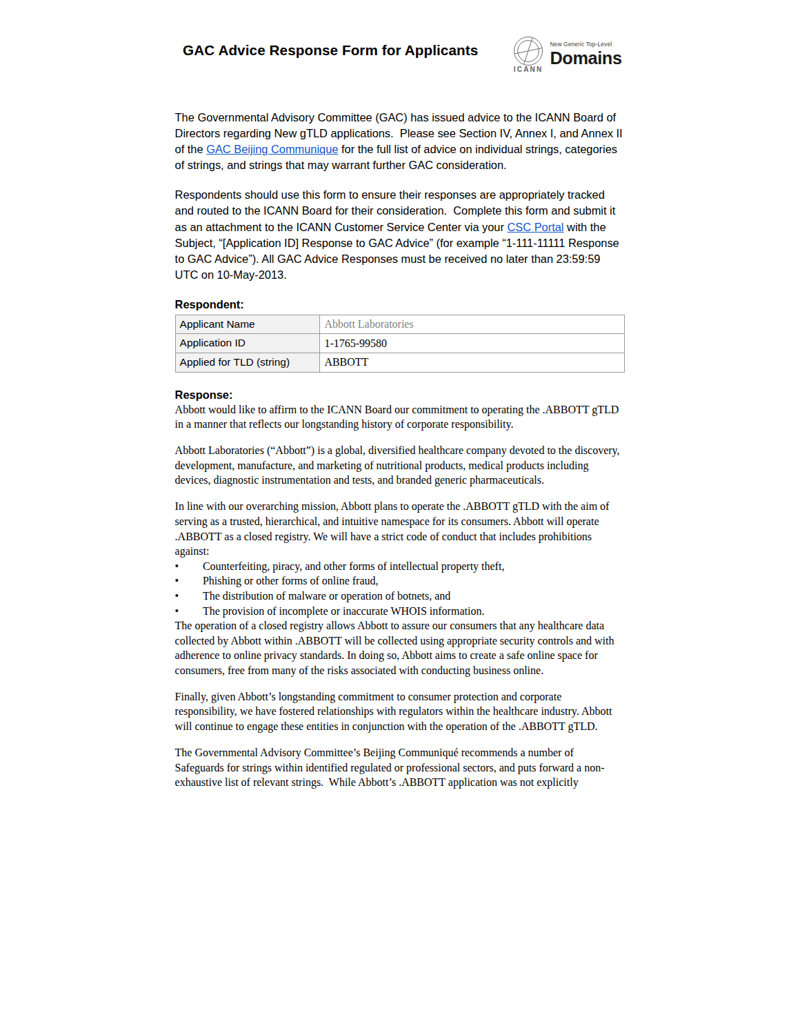GAC Advice Response Form for Applicants
ICANN
New Generic Top-Level Domains
The Governmental Advisory Committee (GAC) has issued advice to the ICANN Board of Directors regarding New gTLD applications. Please see Section IV, Annex I, and Annex II of the GAC Beijing Communique for the full list of advice on individual strings, categories of strings, and strings that may warrant further GAC consideration.
Respondents should use this form to ensure their responses are appropriately tracked and routed to the ICANN Board for their consideration. Complete this form and submit it as an attachment to the ICANN Customer Service Center via your CSC Portal with the Subject, “[Application ID] Response to GAC Advice” (for example “1-111-11111 Response to GAC Advice”). All GAC Advice Responses must be received no later than 23:59:59 UTC on 10-May-2013.
Respondent:
| Applicant Name | Abbott Laboratories |
| Application ID | 1-1765-99580 |
| Applied for TLD (string) | ABBOTT |
Response:
Abbott would like to affirm to the ICANN Board our commitment to operating the .ABBOTT gTLD in a manner that reflects our longstanding history of corporate responsibility.
Abbott Laboratories (“Abbott”) is a global, diversified healthcare company devoted to the discovery, development, manufacture, and marketing of nutritional products, medical products including devices, diagnostic instrumentation and tests, and branded generic pharmaceuticals.
In line with our overarching mission, Abbott plans to operate the .ABBOTT gTLD with the aim of serving as a trusted, hierarchical, and intuitive namespace for its consumers. Abbott will operate .ABBOTT as a closed registry. We will have a strict code of conduct that includes prohibitions against:
•Counterfeiting, piracy, and other forms of intellectual property theft,
•Phishing or other forms of online fraud,
•The distribution of malware or operation of botnets, and
•The provision of incomplete or inaccurate WHOIS information.
The operation of a closed registry allows Abbott to assure our consumers that any healthcare data collected by Abbott within .ABBOTT will be collected using appropriate security controls and with adherence to online privacy standards. In doing so, Abbott aims to create a safe online space for consumers, free from many of the risks associated with conducting business online.
Finally, given Abbott’s longstanding commitment to consumer protection and corporate responsibility, we have fostered relationships with regulators within the healthcare industry. Abbott will continue to engage these entities in conjunction with the operation of the .ABBOTT gTLD.
The Governmental Advisory Committee’s Beijing Communiqué recommends a number of Safeguards for strings within identified regulated or professional sectors, and puts forward a non-exhaustive list of relevant strings. While Abbott’s .ABBOTT application was not explicitly